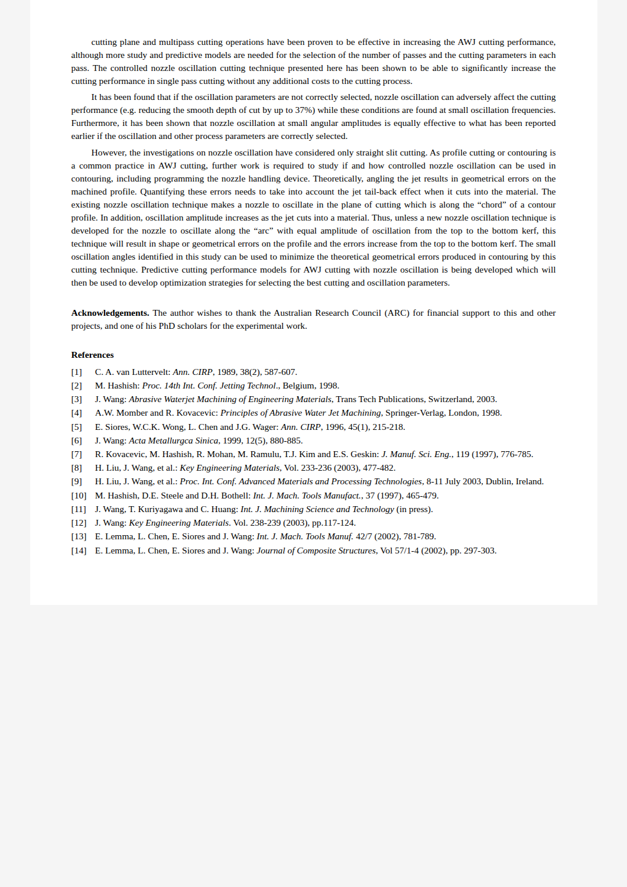cutting plane and multipass cutting operations have been proven to be effective in increasing the AWJ cutting performance, although more study and predictive models are needed for the selection of the number of passes and the cutting parameters in each pass. The controlled nozzle oscillation cutting technique presented here has been shown to be able to significantly increase the cutting performance in single pass cutting without any additional costs to the cutting process.
It has been found that if the oscillation parameters are not correctly selected, nozzle oscillation can adversely affect the cutting performance (e.g. reducing the smooth depth of cut by up to 37%) while these conditions are found at small oscillation frequencies. Furthermore, it has been shown that nozzle oscillation at small angular amplitudes is equally effective to what has been reported earlier if the oscillation and other process parameters are correctly selected.
However, the investigations on nozzle oscillation have considered only straight slit cutting. As profile cutting or contouring is a common practice in AWJ cutting, further work is required to study if and how controlled nozzle oscillation can be used in contouring, including programming the nozzle handling device. Theoretically, angling the jet results in geometrical errors on the machined profile. Quantifying these errors needs to take into account the jet tail-back effect when it cuts into the material. The existing nozzle oscillation technique makes a nozzle to oscillate in the plane of cutting which is along the “chord” of a contour profile. In addition, oscillation amplitude increases as the jet cuts into a material. Thus, unless a new nozzle oscillation technique is developed for the nozzle to oscillate along the “arc” with equal amplitude of oscillation from the top to the bottom kerf, this technique will result in shape or geometrical errors on the profile and the errors increase from the top to the bottom kerf. The small oscillation angles identified in this study can be used to minimize the theoretical geometrical errors produced in contouring by this cutting technique. Predictive cutting performance models for AWJ cutting with nozzle oscillation is being developed which will then be used to develop optimization strategies for selecting the best cutting and oscillation parameters.
Acknowledgements. The author wishes to thank the Australian Research Council (ARC) for financial support to this and other projects, and one of his PhD scholars for the experimental work.
References
[1] C. A. van Luttervelt: Ann. CIRP, 1989, 38(2), 587-607.
[2] M. Hashish: Proc. 14th Int. Conf. Jetting Technol., Belgium, 1998.
[3] J. Wang: Abrasive Waterjet Machining of Engineering Materials, Trans Tech Publications, Switzerland, 2003.
[4] A.W. Momber and R. Kovacevic: Principles of Abrasive Water Jet Machining, Springer-Verlag, London, 1998.
[5] E. Siores, W.C.K. Wong, L. Chen and J.G. Wager: Ann. CIRP, 1996, 45(1), 215-218.
[6] J. Wang: Acta Metallurgca Sinica, 1999, 12(5), 880-885.
[7] R. Kovacevic, M. Hashish, R. Mohan, M. Ramulu, T.J. Kim and E.S. Geskin: J. Manuf. Sci. Eng., 119 (1997), 776-785.
[8] H. Liu, J. Wang, et al.: Key Engineering Materials, Vol. 233-236 (2003), 477-482.
[9] H. Liu, J. Wang, et al.: Proc. Int. Conf. Advanced Materials and Processing Technologies, 8-11 July 2003, Dublin, Ireland.
[10] M. Hashish, D.E. Steele and D.H. Bothell: Int. J. Mach. Tools Manufact., 37 (1997), 465-479.
[11] J. Wang, T. Kuriyagawa and C. Huang: Int. J. Machining Science and Technology (in press).
[12] J. Wang: Key Engineering Materials. Vol. 238-239 (2003), pp.117-124.
[13] E. Lemma, L. Chen, E. Siores and J. Wang: Int. J. Mach. Tools Manuf. 42/7 (2002), 781-789.
[14] E. Lemma, L. Chen, E. Siores and J. Wang: Journal of Composite Structures, Vol 57/1-4 (2002), pp. 297-303.